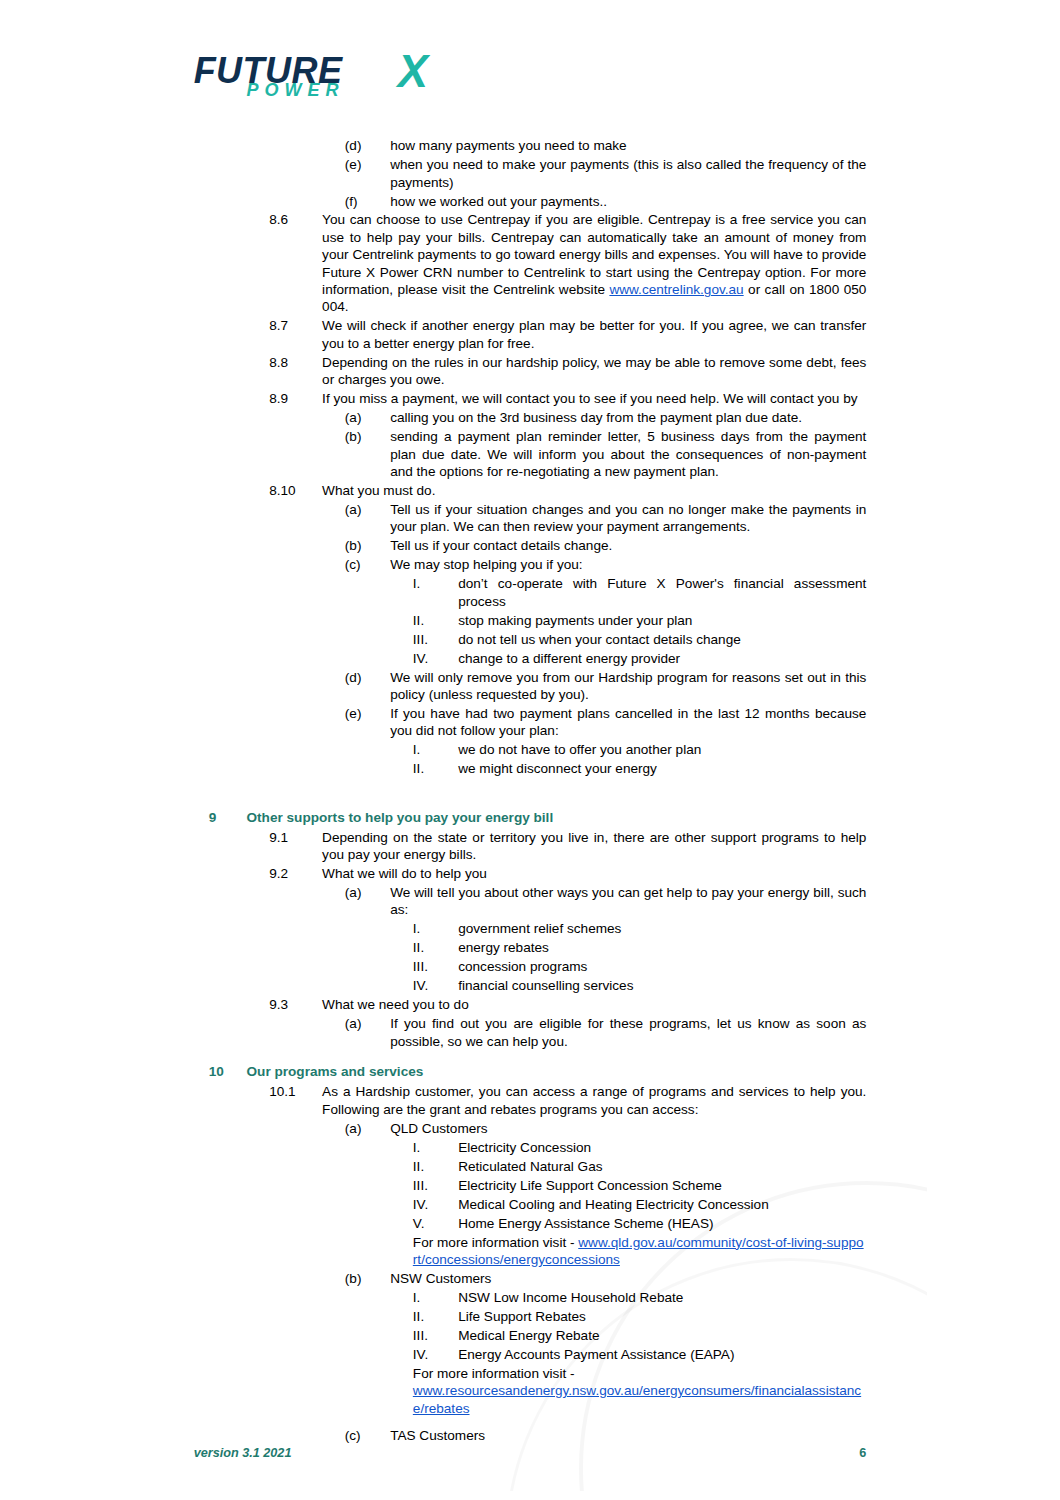FUTURE X POWER
(d)
how many payments you need to make
(e)
when you need to make your payments (this is also called the frequency of the payments)
(f)
how we worked out your payments..
8.6
You can choose to use Centrepay if you are eligible. Centrepay is a free service you can use to help pay your bills. Centrepay can automatically take an amount of money from your Centrelink payments to go toward energy bills and expenses. You will have to provide Future X Power CRN number to Centrelink to start using the Centrepay option. For more information, please visit the Centrelink website www.centrelink.gov.au or call on 1800 050 004.
8.7
We will check if another energy plan may be better for you. If you agree, we can transfer you to a better energy plan for free.
8.8
Depending on the rules in our hardship policy, we may be able to remove some debt, fees or charges you owe.
8.9
If you miss a payment, we will contact you to see if you need help. We will contact you by
(a)
calling you on the 3rd business day from the payment plan due date.
(b)
sending a payment plan reminder letter, 5 business days from the payment plan due date. We will inform you about the consequences of non-payment and the options for re-negotiating a new payment plan.
8.10
What you must do.
(a)
Tell us if your situation changes and you can no longer make the payments in your plan. We can then review your payment arrangements.
(b)
Tell us if your contact details change.
(c)
We may stop helping you if you:
I.
don’t co-operate with Future X Power's financial assessment process
II.
stop making payments under your plan
III.
do not tell us when your contact details change
IV.
change to a different energy provider
(d)
We will only remove you from our Hardship program for reasons set out in this policy (unless requested by you).
(e)
If you have had two payment plans cancelled in the last 12 months because you did not follow your plan:
I.
we do not have to offer you another plan
II.
we might disconnect your energy
9
Other supports to help you pay your energy bill
9.1
Depending on the state or territory you live in, there are other support programs to help you pay your energy bills.
9.2
What we will do to help you
(a)
We will tell you about other ways you can get help to pay your energy bill, such as:
I.
government relief schemes
II.
energy rebates
III.
concession programs
IV.
financial counselling services
9.3
What we need you to do
(a)
If you find out you are eligible for these programs, let us know as soon as possible, so we can help you.
10
Our programs and services
10.1
As a Hardship customer, you can access a range of programs and services to help you. Following are the grant and rebates programs you can access:
(a)
QLD Customers
I.
Electricity Concession
II.
Reticulated Natural Gas
III.
Electricity Life Support Concession Scheme
IV.
Medical Cooling and Heating Electricity Concession
V.
Home Energy Assistance Scheme (HEAS)
For more information visit - www.qld.gov.au/community/cost-of-living-support/concessions/energyconcessions
(b)
NSW Customers
I.
NSW Low Income Household Rebate
II.
Life Support Rebates
III.
Medical Energy Rebate
IV.
Energy Accounts Payment Assistance (EAPA)
For more information visit -
www.resourcesandenergy.nsw.gov.au/energyconsumers/financialassistance/rebates
(c)
TAS Customers
version 3.1 2021
6